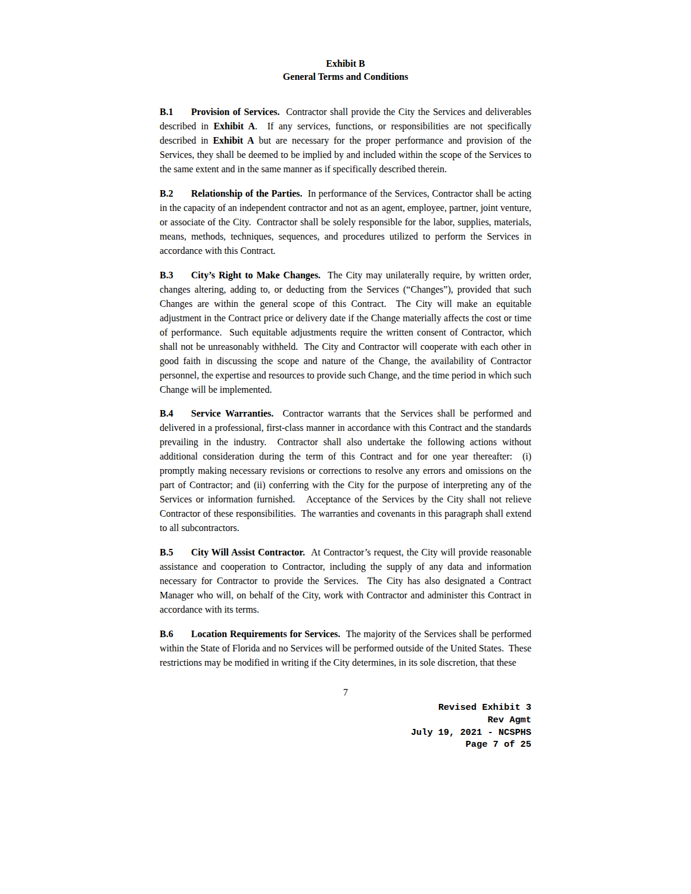Exhibit B General Terms and Conditions
B.1 Provision of Services. Contractor shall provide the City the Services and deliverables described in Exhibit A. If any services, functions, or responsibilities are not specifically described in Exhibit A but are necessary for the proper performance and provision of the Services, they shall be deemed to be implied by and included within the scope of the Services to the same extent and in the same manner as if specifically described therein.
B.2 Relationship of the Parties. In performance of the Services, Contractor shall be acting in the capacity of an independent contractor and not as an agent, employee, partner, joint venture, or associate of the City. Contractor shall be solely responsible for the labor, supplies, materials, means, methods, techniques, sequences, and procedures utilized to perform the Services in accordance with this Contract.
B.3 City’s Right to Make Changes. The City may unilaterally require, by written order, changes altering, adding to, or deducting from the Services (“Changes”), provided that such Changes are within the general scope of this Contract. The City will make an equitable adjustment in the Contract price or delivery date if the Change materially affects the cost or time of performance. Such equitable adjustments require the written consent of Contractor, which shall not be unreasonably withheld. The City and Contractor will cooperate with each other in good faith in discussing the scope and nature of the Change, the availability of Contractor personnel, the expertise and resources to provide such Change, and the time period in which such Change will be implemented.
B.4 Service Warranties. Contractor warrants that the Services shall be performed and delivered in a professional, first-class manner in accordance with this Contract and the standards prevailing in the industry. Contractor shall also undertake the following actions without additional consideration during the term of this Contract and for one year thereafter: (i) promptly making necessary revisions or corrections to resolve any errors and omissions on the part of Contractor; and (ii) conferring with the City for the purpose of interpreting any of the Services or information furnished. Acceptance of the Services by the City shall not relieve Contractor of these responsibilities. The warranties and covenants in this paragraph shall extend to all subcontractors.
B.5 City Will Assist Contractor. At Contractor’s request, the City will provide reasonable assistance and cooperation to Contractor, including the supply of any data and information necessary for Contractor to provide the Services. The City has also designated a Contract Manager who will, on behalf of the City, work with Contractor and administer this Contract in accordance with its terms.
B.6 Location Requirements for Services. The majority of the Services shall be performed within the State of Florida and no Services will be performed outside of the United States. These restrictions may be modified in writing if the City determines, in its sole discretion, that these
7
Revised Exhibit 3 Rev Agmt July 19, 2021 - NCSPHS Page 7 of 25